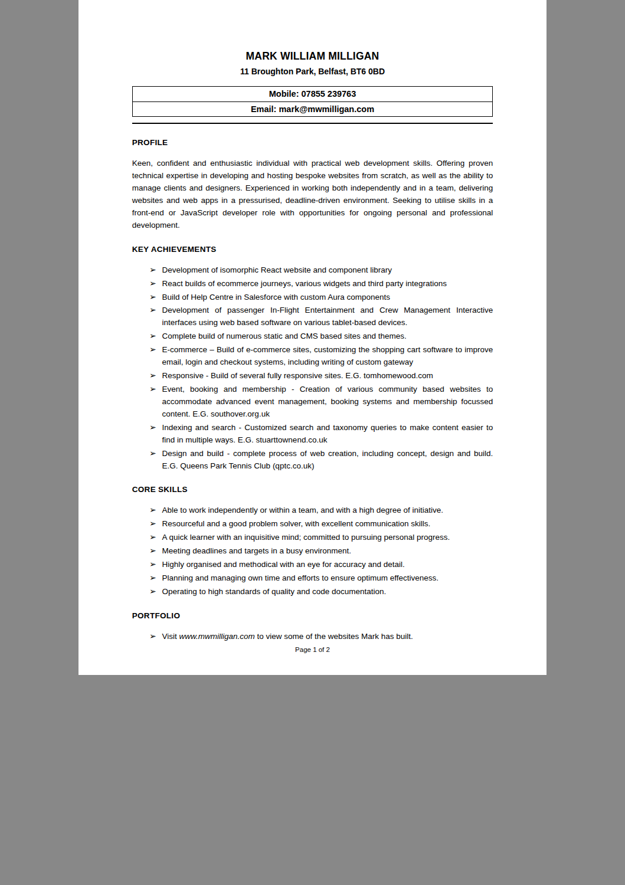MARK WILLIAM MILLIGAN
11 Broughton Park, Belfast, BT6 0BD
| Mobile: 07855 239763 |
| Email: mark@mwmilligan.com |
PROFILE
Keen, confident and enthusiastic individual with practical web development skills. Offering proven technical expertise in developing and hosting bespoke websites from scratch, as well as the ability to manage clients and designers. Experienced in working both independently and in a team, delivering websites and web apps in a pressurised, deadline-driven environment. Seeking to utilise skills in a front-end or JavaScript developer role with opportunities for ongoing personal and professional development.
KEY ACHIEVEMENTS
Development of isomorphic React website and component library
React builds of ecommerce journeys, various widgets and third party integrations
Build of Help Centre in Salesforce with custom Aura components
Development of passenger In-Flight Entertainment and Crew Management Interactive interfaces using web based software on various tablet-based devices.
Complete build of numerous static and CMS based sites and themes.
E-commerce – Build of e-commerce sites, customizing the shopping cart software to improve email, login and checkout systems, including writing of custom gateway
Responsive - Build of several fully responsive sites. E.G. tomhomewood.com
Event, booking and membership - Creation of various community based websites to accommodate advanced event management, booking systems and membership focussed content. E.G. southover.org.uk
Indexing and search - Customized search and taxonomy queries to make content easier to find in multiple ways. E.G. stuarttownend.co.uk
Design and build - complete process of web creation, including concept, design and build. E.G. Queens Park Tennis Club (qptc.co.uk)
CORE SKILLS
Able to work independently or within a team, and with a high degree of initiative.
Resourceful and a good problem solver, with excellent communication skills.
A quick learner with an inquisitive mind; committed to pursuing personal progress.
Meeting deadlines and targets in a busy environment.
Highly organised and methodical with an eye for accuracy and detail.
Planning and managing own time and efforts to ensure optimum effectiveness.
Operating to high standards of quality and code documentation.
PORTFOLIO
Visit www.mwmilligan.com to view some of the websites Mark has built.
Page 1 of 2